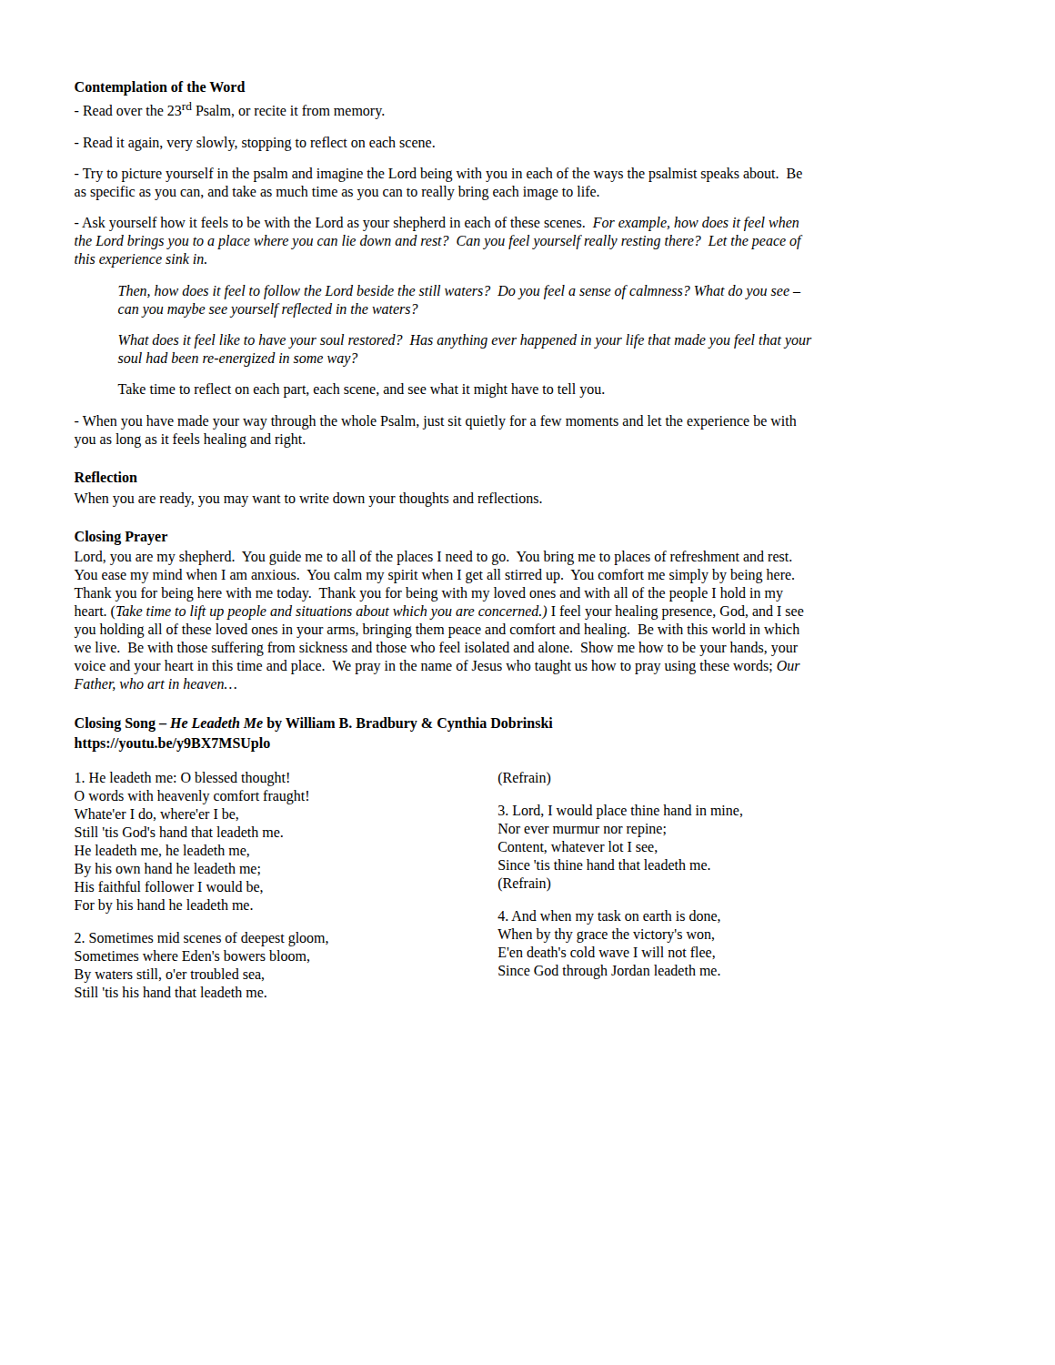Contemplation of the Word
- Read over the 23rd Psalm, or recite it from memory.
- Read it again, very slowly, stopping to reflect on each scene.
- Try to picture yourself in the psalm and imagine the Lord being with you in each of the ways the psalmist speaks about. Be as specific as you can, and take as much time as you can to really bring each image to life.
- Ask yourself how it feels to be with the Lord as your shepherd in each of these scenes. For example, how does it feel when the Lord brings you to a place where you can lie down and rest? Can you feel yourself really resting there? Let the peace of this experience sink in.
Then, how does it feel to follow the Lord beside the still waters? Do you feel a sense of calmness? What do you see – can you maybe see yourself reflected in the waters?
What does it feel like to have your soul restored? Has anything ever happened in your life that made you feel that your soul had been re-energized in some way?
Take time to reflect on each part, each scene, and see what it might have to tell you.
- When you have made your way through the whole Psalm, just sit quietly for a few moments and let the experience be with you as long as it feels healing and right.
Reflection
When you are ready, you may want to write down your thoughts and reflections.
Closing Prayer
Lord, you are my shepherd. You guide me to all of the places I need to go. You bring me to places of refreshment and rest. You ease my mind when I am anxious. You calm my spirit when I get all stirred up. You comfort me simply by being here. Thank you for being here with me today. Thank you for being with my loved ones and with all of the people I hold in my heart. (Take time to lift up people and situations about which you are concerned.) I feel your healing presence, God, and I see you holding all of these loved ones in your arms, bringing them peace and comfort and healing. Be with this world in which we live. Be with those suffering from sickness and those who feel isolated and alone. Show me how to be your hands, your voice and your heart in this time and place. We pray in the name of Jesus who taught us how to pray using these words; Our Father, who art in heaven…
Closing Song – He Leadeth Me by William B. Bradbury & Cynthia Dobrinski
https://youtu.be/y9BX7MSUplo
1. He leadeth me: O blessed thought!
O words with heavenly comfort fraught!
Whate'er I do, where'er I be,
Still 'tis God's hand that leadeth me.
He leadeth me, he leadeth me,
By his own hand he leadeth me;
His faithful follower I would be,
For by his hand he leadeth me.
2. Sometimes mid scenes of deepest gloom,
Sometimes where Eden's bowers bloom,
By waters still, o'er troubled sea,
Still 'tis his hand that leadeth me.
(Refrain)
3. Lord, I would place thine hand in mine,
Nor ever murmur nor repine;
Content, whatever lot I see,
Since 'tis thine hand that leadeth me.
(Refrain)
4. And when my task on earth is done,
When by thy grace the victory's won,
E'en death's cold wave I will not flee,
Since God through Jordan leadeth me.